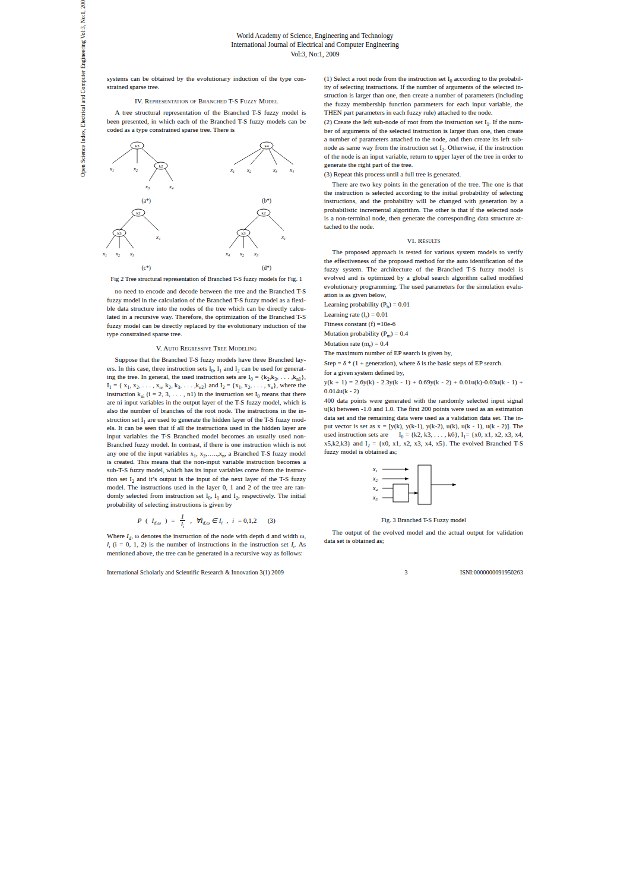World Academy of Science, Engineering and Technology
International Journal of Electrical and Computer Engineering
Vol:3, No:1, 2009
Open Science Index, Electrical and Computer Engineering Vol:3, No:1, 2009 publications.waset.org/6089/pdf
systems can be obtained by the evolutionary induction of the type constrained sparse tree.
IV. Representation of Branched T-S Fuzzy Model
A tree structural representation of the Branched T-S fuzzy model is been presented, in which each of the Branched T-S fuzzy models can be coded as a type constrained sparse tree. There is
k3 x1 x2 k2 x3 x4
(a*)
k4 x1 x2 x3 x4
(b*)
k2 k3 x1 x2 x3 x4
(c*)
k2 k3 x4 x2 x3 x1
(d*)
Fig 2 Tree structural representation of Branched T-S fuzzy models for Fig. 1
no need to encode and decode between the tree and the Branched T-S fuzzy model in the calculation of the Branched T-S fuzzy model as a flexible data structure into the nodes of the tree which can be directly calculated in a recursive way. Therefore, the optimization of the Branched T-S fuzzy model can be directly replaced by the evolutionary induction of the type constrained sparse tree.
V. Auto Regressive Tree Modeling
Suppose that the Branched T-S fuzzy models have three Branched layers. In this case, three instruction sets I0, I1 and I2 can be used for generating the tree. In general, the used instruction sets are I0 = {k2,k3, . . . ,kn1}, I1 = { x1, x2, . . . , xn, k2, k3, . . . ,kn2} and I2 = {x1, x2, . . . , xn}, where the instruction kni (i = 2, 3, . . . , n1) in the instruction set I0 means that there are ni input variables in the output layer of the T-S fuzzy model, which is also the number of branches of the root node. The instructions in the instruction set I1 are used to generate the hidden layer of the T-S fuzzy models. It can be seen that if all the instructions used in the hidden layer are input variables the T-S Branched model becomes an usually used non-Branched fuzzy model. In contrast, if there is one instruction which is not any one of the input variables x1, x2,…..,xn, a Branched T-S fuzzy model is created. This means that the non-input variable instruction becomes a sub-T-S fuzzy model, which has its input variables come from the instruction set I2 and it’s output is the input of the next layer of the T-S fuzzy model. The instructions used in the layer 0, 1 and 2 of the tree are randomly selected from instruction set I0, I1 and I2, respectively. The initial probability of selecting instructions is given by
P(Id,ω)= 1 li ,∀Id,ω ∈ Ii, i= 0,1,2 (3)
Where Id, ω denotes the instruction of the node with depth d and width ω, li (i = 0, 1, 2) is the number of instructions in the instruction set Ii. As mentioned above, the tree can be generated in a recursive way as follows:
(1) Select a root node from the instruction set I0 according to the probability of selecting instructions. If the number of arguments of the selected instruction is larger than one, then create a number of parameters (including the fuzzy membership function parameters for each input variable, the THEN part parameters in each fuzzy rule) attached to the node.
(2) Create the left sub-node of root from the instruction set I1. If the number of arguments of the selected instruction is larger than one, then create a number of parameters attached to the node, and then create its left sub-node as same way from the instruction set I2. Otherwise, if the instruction of the node is an input variable, return to upper layer of the tree in order to generate the right part of the tree.
(3) Repeat this process until a full tree is generated.
There are two key points in the generation of the tree. The one is that the instruction is selected according to the initial probability of selecting instructions, and the probability will be changed with generation by a probabilistic incremental algorithm. The other is that if the selected node is a non-terminal node, then generate the corresponding data structure attached to the node.
VI. Results
The proposed approach is tested for various system models to verify the effectiveness of the proposed method for the auto identification of the fuzzy system. The architecture of the Branched T-S fuzzy model is evolved and is optimized by a global search algorithm called modified evolutionary programming. The used parameters for the simulation evaluation is as given below,
Learning probability (Pb) = 0.01
Learning rate (lr) = 0.01
Fitness constant (f) =10e-6
Mutation probability (Pm) = 0.4
Mutation rate (mr) = 0.4
The maximum number of EP search is given by,
Step = δ * (1 + generation), where δ is the basic steps of EP search.
for a given system defined by,
y(k + 1) = 2.6y(k) - 2.3y(k - 1) + 0.69y(k - 2) + 0.01u(k)-0.03u(k - 1) + 0.014u(k - 2)
400 data points were generated with the randomly selected input signal u(k) between -1.0 and 1.0. The first 200 points were used as an estimation data set and the remaining data were used as a validation data set. The input vector is set as x = [y(k), y(k-1), y(k-2), u(k), u(k - 1), u(k - 2)]. The used instruction sets are I0 = {k2, k3, . . . , k6}, I1= {x0, x1, x2, x3, x4, x5,k2,k3} and I2 = {x0, x1, x2, x3, x4, x5}. The evolved Branched T-S fuzzy model is obtained as;
x1 x2 x4 x5
Fig. 3 Branched T-S Fuzzy model
The output of the evolved model and the actual output for validation data set is obtained as;
International Scholarly and Scientific Research & Innovation 3(1) 2009
3
ISNI:0000000091950263